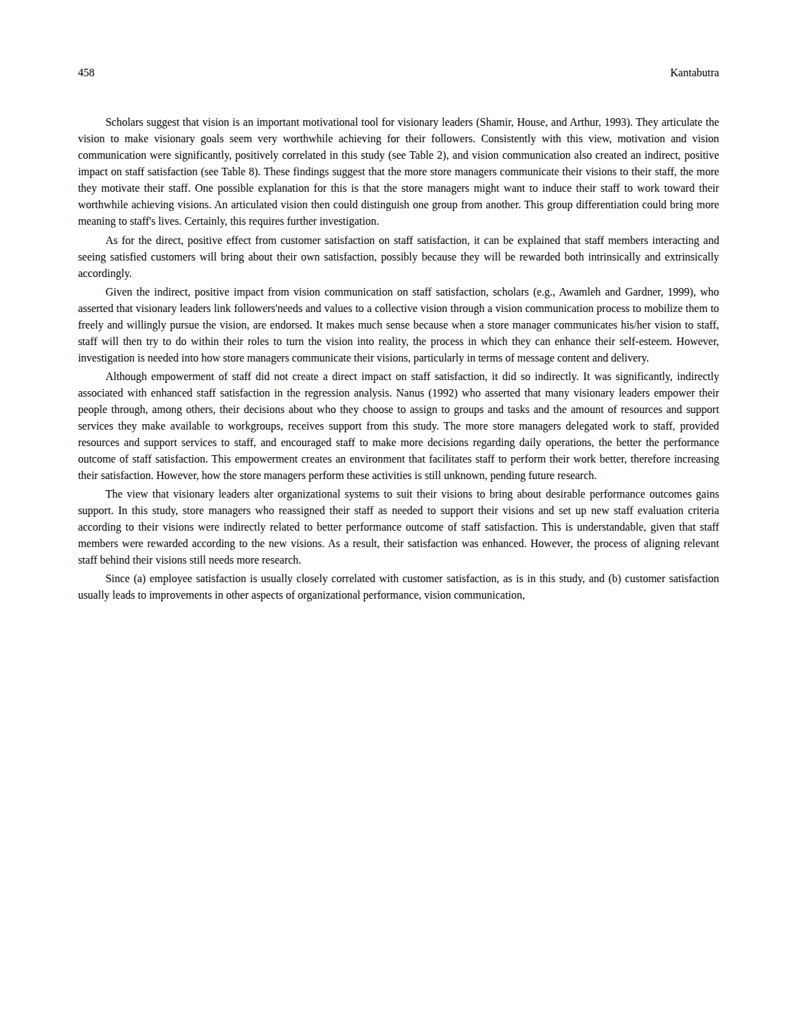458 Kantabutra
Scholars suggest that vision is an important motivational tool for visionary leaders (Shamir, House, and Arthur, 1993). They articulate the vision to make visionary goals seem very worthwhile achieving for their followers. Consistently with this view, motivation and vision communication were significantly, positively correlated in this study (see Table 2), and vision communication also created an indirect, positive impact on staff satisfaction (see Table 8). These findings suggest that the more store managers communicate their visions to their staff, the more they motivate their staff. One possible explanation for this is that the store managers might want to induce their staff to work toward their worthwhile achieving visions. An articulated vision then could distinguish one group from another. This group differentiation could bring more meaning to staff's lives. Certainly, this requires further investigation.
As for the direct, positive effect from customer satisfaction on staff satisfaction, it can be explained that staff members interacting and seeing satisfied customers will bring about their own satisfaction, possibly because they will be rewarded both intrinsically and extrinsically accordingly.
Given the indirect, positive impact from vision communication on staff satisfaction, scholars (e.g., Awamleh and Gardner, 1999), who asserted that visionary leaders link followers'needs and values to a collective vision through a vision communication process to mobilize them to freely and willingly pursue the vision, are endorsed. It makes much sense because when a store manager communicates his/her vision to staff, staff will then try to do within their roles to turn the vision into reality, the process in which they can enhance their self-esteem. However, investigation is needed into how store managers communicate their visions, particularly in terms of message content and delivery.
Although empowerment of staff did not create a direct impact on staff satisfaction, it did so indirectly. It was significantly, indirectly associated with enhanced staff satisfaction in the regression analysis. Nanus (1992) who asserted that many visionary leaders empower their people through, among others, their decisions about who they choose to assign to groups and tasks and the amount of resources and support services they make available to workgroups, receives support from this study. The more store managers delegated work to staff, provided resources and support services to staff, and encouraged staff to make more decisions regarding daily operations, the better the performance outcome of staff satisfaction. This empowerment creates an environment that facilitates staff to perform their work better, therefore increasing their satisfaction. However, how the store managers perform these activities is still unknown, pending future research.
The view that visionary leaders alter organizational systems to suit their visions to bring about desirable performance outcomes gains support. In this study, store managers who reassigned their staff as needed to support their visions and set up new staff evaluation criteria according to their visions were indirectly related to better performance outcome of staff satisfaction. This is understandable, given that staff members were rewarded according to the new visions. As a result, their satisfaction was enhanced. However, the process of aligning relevant staff behind their visions still needs more research.
Since (a) employee satisfaction is usually closely correlated with customer satisfaction, as is in this study, and (b) customer satisfaction usually leads to improvements in other aspects of organizational performance, vision communication,